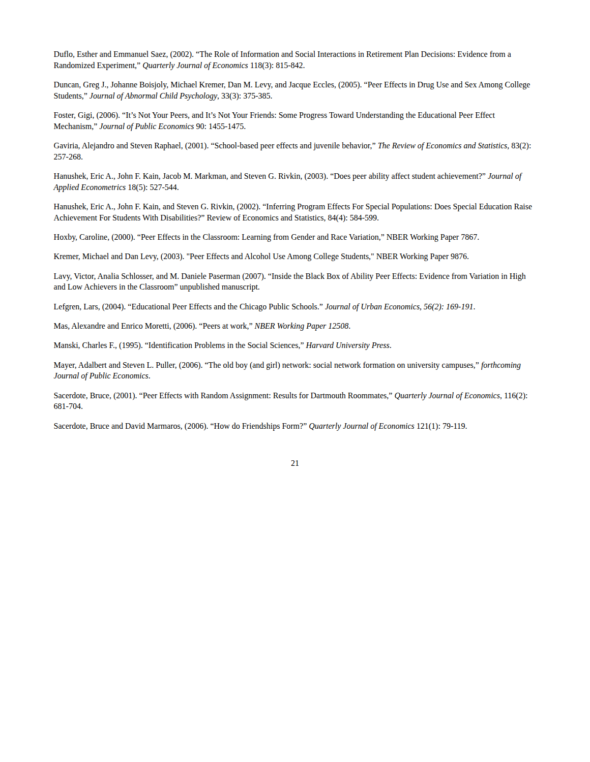Duflo, Esther and Emmanuel Saez, (2002). “The Role of Information and Social Interactions in Retirement Plan Decisions: Evidence from a Randomized Experiment,” Quarterly Journal of Economics 118(3): 815-842.
Duncan, Greg J., Johanne Boisjoly, Michael Kremer, Dan M. Levy, and Jacque Eccles, (2005). “Peer Effects in Drug Use and Sex Among College Students,” Journal of Abnormal Child Psychology, 33(3): 375-385.
Foster, Gigi, (2006). “It’s Not Your Peers, and It’s Not Your Friends: Some Progress Toward Understanding the Educational Peer Effect Mechanism,” Journal of Public Economics 90: 1455-1475.
Gaviria, Alejandro and Steven Raphael, (2001). “School-based peer effects and juvenile behavior,” The Review of Economics and Statistics, 83(2): 257-268.
Hanushek, Eric A., John F. Kain, Jacob M. Markman, and Steven G. Rivkin, (2003). “Does peer ability affect student achievement?” Journal of Applied Econometrics 18(5): 527-544.
Hanushek, Eric A., John F. Kain, and Steven G. Rivkin, (2002). “Inferring Program Effects For Special Populations: Does Special Education Raise Achievement For Students With Disabilities?” Review of Economics and Statistics, 84(4): 584-599.
Hoxby, Caroline, (2000). “Peer Effects in the Classroom: Learning from Gender and Race Variation,” NBER Working Paper 7867.
Kremer, Michael and Dan Levy, (2003). "Peer Effects and Alcohol Use Among College Students," NBER Working Paper 9876.
Lavy, Victor, Analia Schlosser, and M. Daniele Paserman (2007). “Inside the Black Box of Ability Peer Effects: Evidence from Variation in High and Low Achievers in the Classroom” unpublished manuscript.
Lefgren, Lars, (2004). “Educational Peer Effects and the Chicago Public Schools.” Journal of Urban Economics, 56(2): 169-191.
Mas, Alexandre and Enrico Moretti, (2006). “Peers at work,” NBER Working Paper 12508.
Manski, Charles F., (1995). “Identification Problems in the Social Sciences,” Harvard University Press.
Mayer, Adalbert and Steven L. Puller, (2006). “The old boy (and girl) network: social network formation on university campuses,” forthcoming Journal of Public Economics.
Sacerdote, Bruce, (2001). “Peer Effects with Random Assignment: Results for Dartmouth Roommates,” Quarterly Journal of Economics, 116(2): 681-704.
Sacerdote, Bruce and David Marmaros, (2006). “How do Friendships Form?” Quarterly Journal of Economics 121(1): 79-119.
21